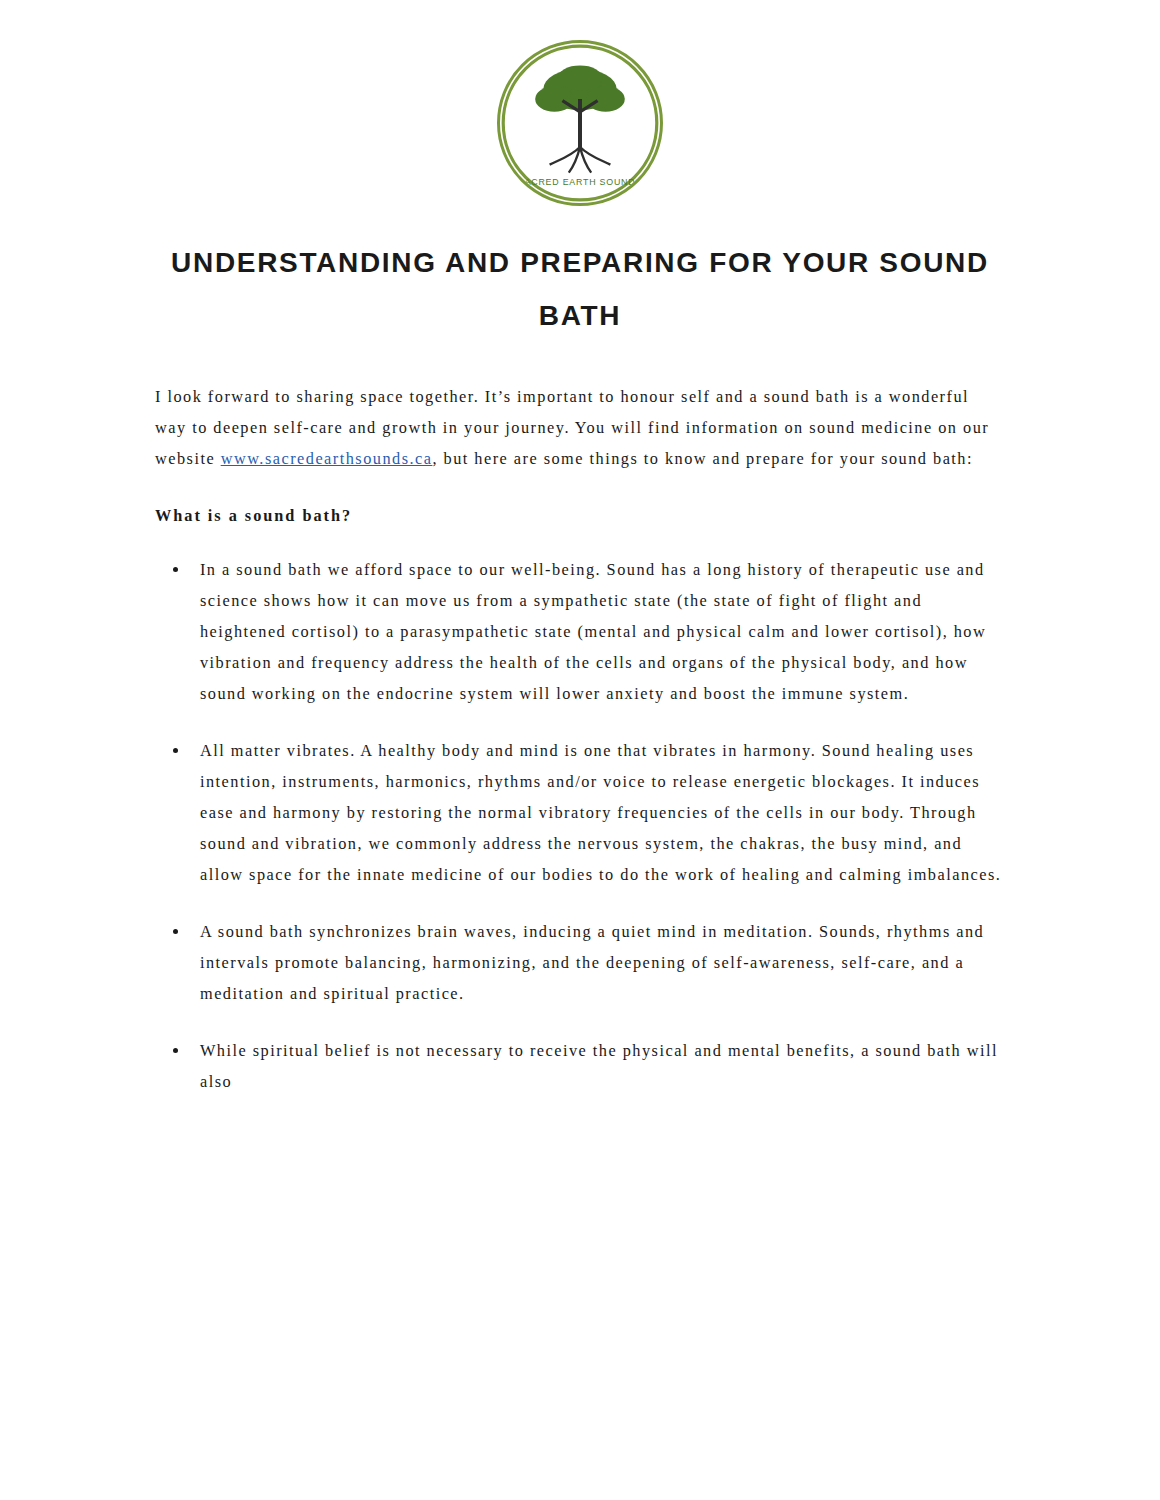SACRED EARTH SOUNDS
Understanding and Preparing for Your Sound Bath
I look forward to sharing space together. It’s important to honour self and a sound bath is a wonderful way to deepen self-care and growth in your journey. You will find information on sound medicine on our website www.sacredearthsounds.ca, but here are some things to know and prepare for your sound bath:
What is a sound bath?
In a sound bath we afford space to our well-being. Sound has a long history of therapeutic use and science shows how it can move us from a sympathetic state (the state of fight of flight and heightened cortisol) to a parasympathetic state (mental and physical calm and lower cortisol), how vibration and frequency address the health of the cells and organs of the physical body, and how sound working on the endocrine system will lower anxiety and boost the immune system.
All matter vibrates. A healthy body and mind is one that vibrates in harmony. Sound healing uses intention, instruments, harmonics, rhythms and/or voice to release energetic blockages. It induces ease and harmony by restoring the normal vibratory frequencies of the cells in our body. Through sound and vibration, we commonly address the nervous system, the chakras, the busy mind, and allow space for the innate medicine of our bodies to do the work of healing and calming imbalances.
A sound bath synchronizes brain waves, inducing a quiet mind in meditation. Sounds, rhythms and intervals promote balancing, harmonizing, and the deepening of self-awareness, self-care, and a meditation and spiritual practice.
While spiritual belief is not necessary to receive the physical and mental benefits, a sound bath will also